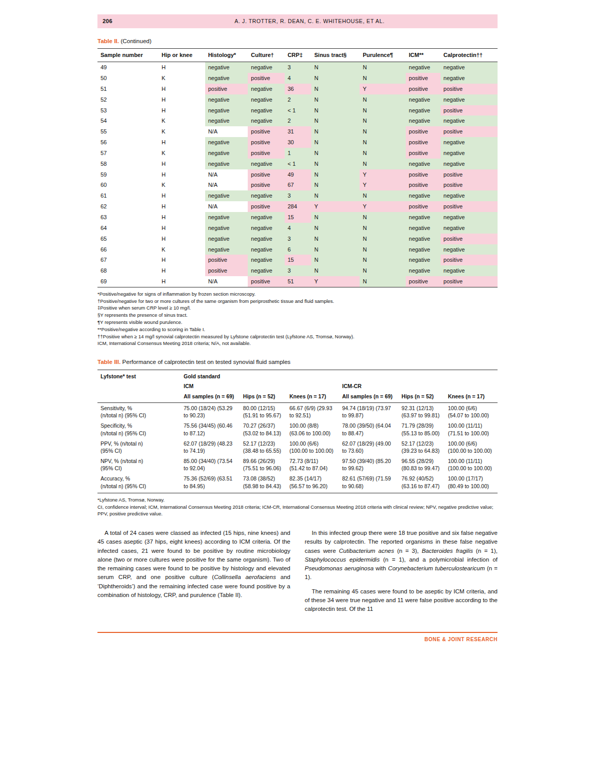206 A. J. Trotter, R. Dean, C. E. Whitehouse, et al.
Table II. (Continued)
| Sample number | Hip or knee | Histology* | Culture† | CRP‡ | Sinus tract§ | Purulence¶ | ICM** | Calprotectin†† |
| --- | --- | --- | --- | --- | --- | --- | --- | --- |
| 49 | H | negative | negative | 3 | N | N | negative | negative |
| 50 | K | negative | positive | 4 | N | N | positive | negative |
| 51 | H | positive | negative | 36 | N | Y | positive | positive |
| 52 | H | negative | negative | 2 | N | N | negative | negative |
| 53 | H | negative | negative | < 1 | N | N | negative | positive |
| 54 | K | negative | negative | 2 | N | N | negative | negative |
| 55 | K | N/A | positive | 31 | N | N | positive | positive |
| 56 | H | negative | positive | 30 | N | N | positive | negative |
| 57 | K | negative | positive | 1 | N | N | positive | negative |
| 58 | H | negative | negative | < 1 | N | N | negative | negative |
| 59 | H | N/A | positive | 49 | N | Y | positive | positive |
| 60 | K | N/A | positive | 67 | N | Y | positive | positive |
| 61 | H | negative | negative | 3 | N | N | negative | negative |
| 62 | H | N/A | positive | 284 | Y | Y | positive | positive |
| 63 | H | negative | negative | 15 | N | N | negative | negative |
| 64 | H | negative | negative | 4 | N | N | negative | negative |
| 65 | H | negative | negative | 3 | N | N | negative | positive |
| 66 | K | negative | negative | 6 | N | N | negative | negative |
| 67 | H | positive | negative | 15 | N | N | negative | positive |
| 68 | H | positive | negative | 3 | N | N | negative | negative |
| 69 | H | N/A | positive | 51 | Y | N | positive | positive |
*Positive/negative for signs of inflammation by frozen section microscopy.
†Positive/negative for two or more cultures of the same organism from periprosthetic tissue and fluid samples.
‡Positive when serum CRP level ≥ 10 mg/l.
§Y represents the presence of sinus tract.
¶Y represents visible wound purulence.
**Positive/negative according to scoring in Table I.
††Positive when ≥ 14 mg/l synovial calprotectin measured by Lyfstone calprotectin test (Lyfstone AS, Tromsø, Norway).
ICM, International Consensus Meeting 2018 criteria; N/A, not available.
Table III. Performance of calprotectin test on tested synovial fluid samples
| Lyfstone* test | Gold standard |
| --- | --- |
| | ICM | ICM-CR |
| | All samples (n = 69) | Hips (n = 52) | Knees (n = 17) | All samples (n = 69) | Hips (n = 52) | Knees (n = 17) |
| Sensitivity, % (n/total n) (95% CI) | 75.00 (18/24) (53.29 to 90.23) | 80.00 (12/15) (51.91 to 95.67) | 66.67 (6/9) (29.93 to 92.51) | 94.74 (18/19) (73.97 to 99.87) | 92.31 (12/13) (63.97 to 99.81) | 100.00 (6/6) (54.07 to 100.00) |
| Specificity, % (n/total n) (95% CI) | 75.56 (34/45) (60.46 to 87.12) | 70.27 (26/37) (53.02 to 84.13) | 100.00 (8/8) (63.06 to 100.00) | 78.00 (39/50) (64.04 to 88.47) | 71.79 (28/39) (55.13 to 85.00) | 100.00 (11/11) (71.51 to 100.00) |
| PPV, % (n/total n) (95% CI) | 62.07 (18/29) (48.23 to 74.19) | 52.17 (12/23) (38.48 to 65.55) | 100.00 (6/6) (100.00 to 100.00) | 62.07 (18/29) (49.00 to 73.60) | 52.17 (12/23) (39.23 to 64.83) | 100.00 (6/6) (100.00 to 100.00) |
| NPV, % (n/total n) (95% CI) | 85.00 (34/40) (73.54 to 92.04) | 89.66 (26/29) (75.51 to 96.06) | 72.73 (8/11) (51.42 to 87.04) | 97.50 (39/40) (85.20 to 99.62) | 96.55 (28/29) (80.83 to 99.47) | 100.00 (11/11) (100.00 to 100.00) |
| Accuracy, % (n/total n) (95% CI) | 75.36 (52/69) (63.51 to 84.95) | 73.08 (38/52) (58.98 to 84.43) | 82.35 (14/17) (56.57 to 96.20) | 82.61 (57/69) (71.59 to 90.68) | 76.92 (40/52) (63.16 to 87.47) | 100.00 (17/17) (80.49 to 100.00) |
*Lyfstone AS, Tromsø, Norway.
CI, confidence interval; ICM, International Consensus Meeting 2018 criteria; ICM-CR, International Consensus Meeting 2018 criteria with clinical review; NPV, negative predictive value; PPV, positive predictive value.
A total of 24 cases were classed as infected (15 hips, nine knees) and 45 cases aseptic (37 hips, eight knees) according to ICM criteria. Of the infected cases, 21 were found to be positive by routine microbiology alone (two or more cultures were positive for the same organism). Two of the remaining cases were found to be positive by histology and elevated serum CRP, and one positive culture (Collinsella aerofaciens and ‘Diphtheroids’) and the remaining infected case were found positive by a combination of histology, CRP, and purulence (Table II).
In this infected group there were 18 true positive and six false negative results by calprotectin. The reported organisms in these false negative cases were Cutibacterium acnes (n = 3), Bacteroides fragilis (n = 1), Staphylococcus epidermidis (n = 1), and a polymicrobial infection of Pseudomonas aeruginosa with Corynebacterium tuberculostearicum (n = 1).
The remaining 45 cases were found to be aseptic by ICM criteria, and of these 34 were true negative and 11 were false positive according to the calprotectin test. Of the 11
BONE & JOINT RESEARCH